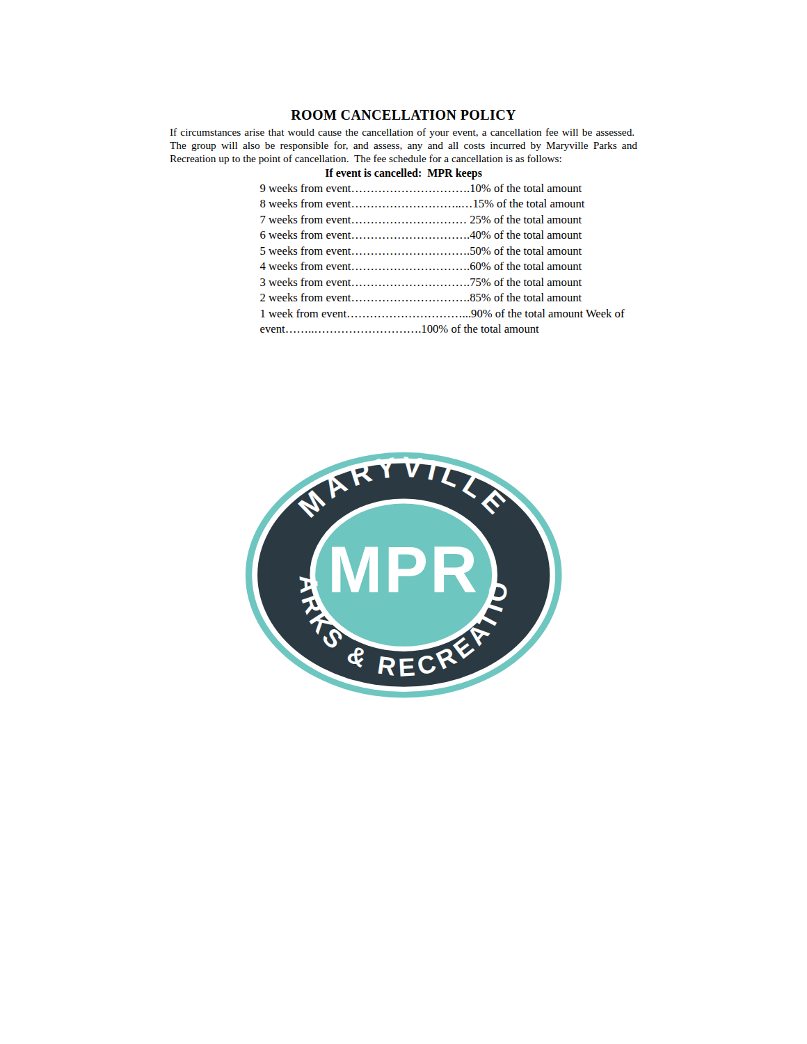ROOM CANCELLATION POLICY
If circumstances arise that would cause the cancellation of your event, a cancellation fee will be assessed. The group will also be responsible for, and assess, any and all costs incurred by Maryville Parks and Recreation up to the point of cancellation. The fee schedule for a cancellation is as follows:
If event is cancelled: MPR keeps
9 weeks from event………………………….10% of the total amount
8 weeks from event………………………..…15% of the total amount
7 weeks from event………………………… 25% of the total amount
6 weeks from event………………………….40% of the total amount
5 weeks from event………………………….50% of the total amount
4 weeks from event………………………….60% of the total amount
3 weeks from event………………………….75% of the total amount
2 weeks from event………………………….85% of the total amount
1 week from event…………………………...90% of the total amount Week of
event……..……………………….100% of the total amount
MARYVILLE PARKS & RECREATION MPR